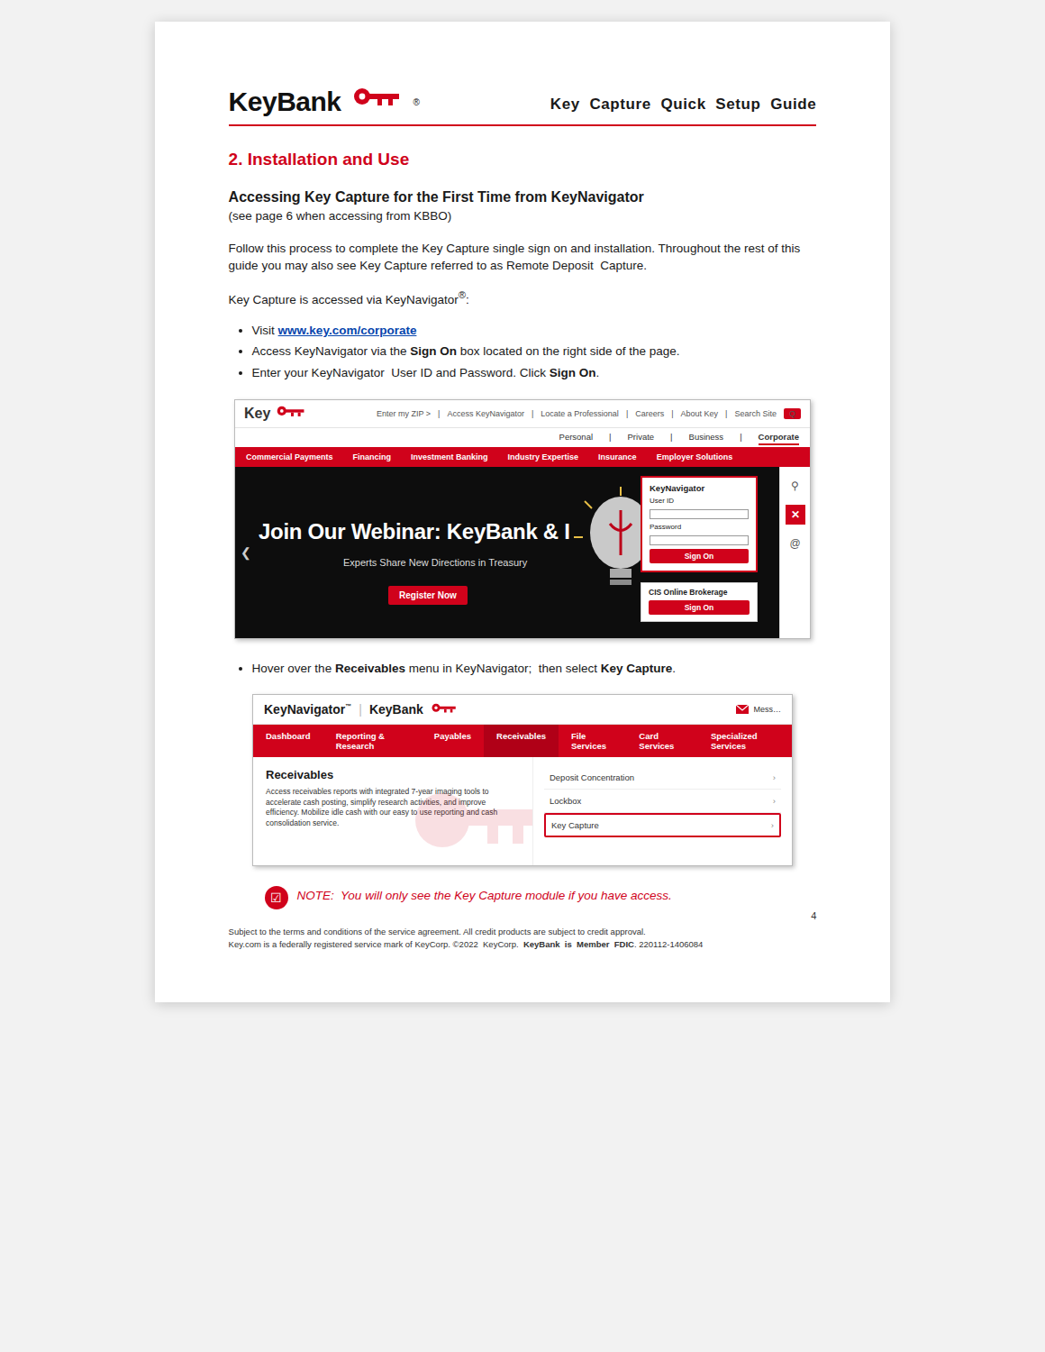KeyBank ®
Key Capture Quick Setup Guide
2. Installation and Use
Accessing Key Capture for the First Time from KeyNavigator
(see page 6 when accessing from KBBO)
Follow this process to complete the Key Capture single sign on and installation. Throughout the rest of this guide you may also see Key Capture referred to as Remote Deposit Capture.
Key Capture is accessed via KeyNavigator®:
Visit www.key.com/corporate
Access KeyNavigator via the Sign On box located on the right side of the page.
Enter your KeyNavigator User ID and Password. Click Sign On.
Key
Enter my ZIP >| Access KeyNavigator| Locate a Professional| Careers| About Key| Search Site Q
Personal| Private| Business| Corporate
Commercial Payments Financing Investment Banking Industry Expertise Insurance Employer Solutions
❮ ❯
Join Our Webinar: KeyBank & I
Experts Share New Directions in Treasury
Register Now
KeyNavigator
User ID Password
Sign On
CIS Online Brokerage
Sign On
⚲ ✕ @
Hover over the Receivables menu in KeyNavigator; then select Key Capture.
KeyNavigator™ | KeyBank
Mess…
Dashboard
Reporting & Research
Payables
Receivables
File Services
Card Services
Specialized Services
Receivables
Access receivables reports with integrated 7-year imaging tools to accelerate cash posting, simplify research activities, and improve efficiency. Mobilize idle cash with our easy to use reporting and cash consolidation service.
Deposit Concentration›
Lockbox›
Key Capture›
☑
NOTE: You will only see the Key Capture module if you have access.
4
Subject to the terms and conditions of the service agreement. All credit products are subject to credit approval.
Key.com is a federally registered service mark of KeyCorp. ©2022 KeyCorp. KeyBank is Member FDIC. 220112-1406084